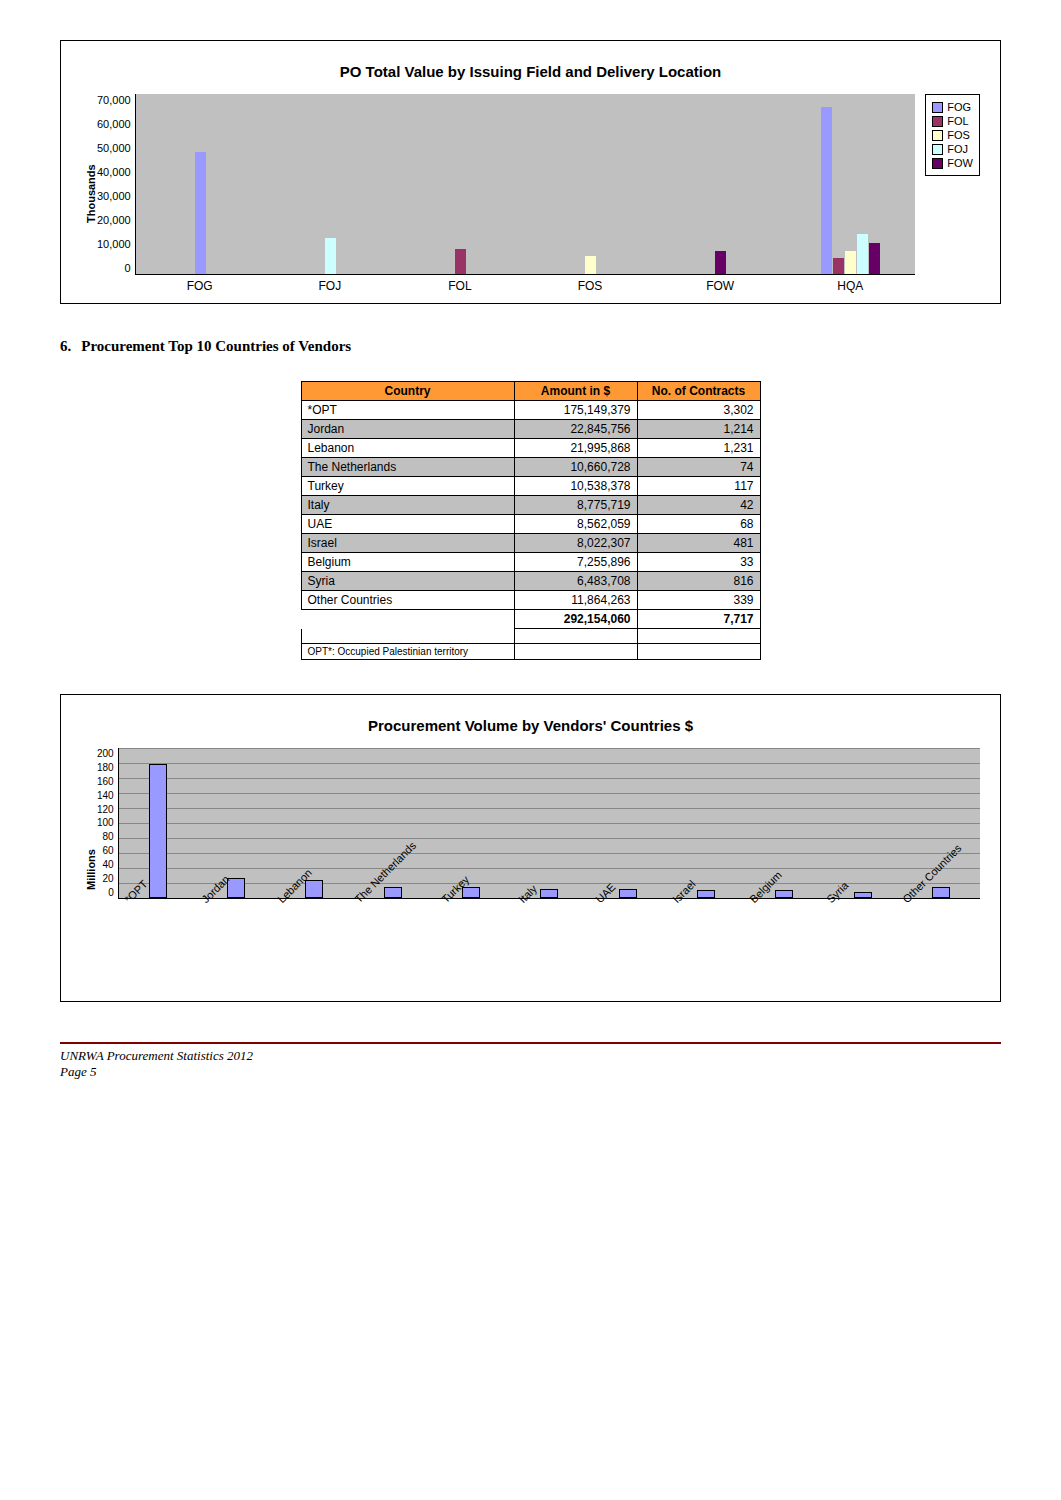PO Total Value by Issuing Field and Delivery Location
Thousands
70,000 60,000 50,000 40,000 30,000 20,000 10,000 0
FOG FOJ FOL FOS FOW HQA
FOG
FOL
FOS
FOJ
FOW
6. Procurement Top 10 Countries of Vendors
| Country | Amount in $ | No. of Contracts |
| --- | --- | --- |
| *OPT | 175,149,379 | 3,302 |
| Jordan | 22,845,756 | 1,214 |
| Lebanon | 21,995,868 | 1,231 |
| The Netherlands | 10,660,728 | 74 |
| Turkey | 10,538,378 | 117 |
| Italy | 8,775,719 | 42 |
| UAE | 8,562,059 | 68 |
| Israel | 8,022,307 | 481 |
| Belgium | 7,255,896 | 33 |
| Syria | 6,483,708 | 816 |
| Other Countries | 11,864,263 | 339 |
| | 292,154,060 | 7,717 |
| OPT*: Occupied Palestinian territory | | |
Procurement Volume by Vendors' Countries $
Millions
200 180 160 140 120 100 80 60 40 20 0
*OPT Jordan Lebanon The Netherlands Turkey Italy UAE Israel Belgium Syria Other Countries
UNRWA Procurement Statistics 2012
Page 5